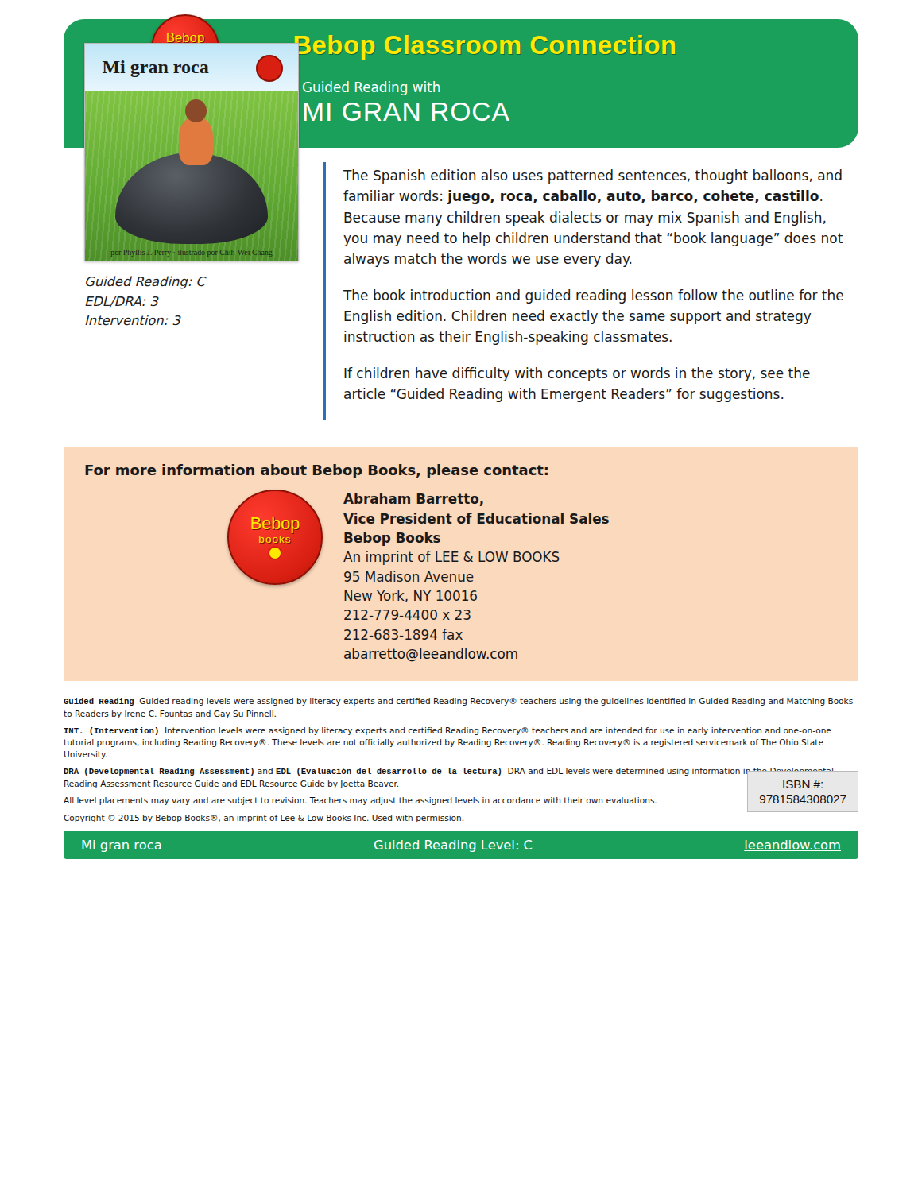Bebop books
Bebop Classroom Connection
Guided Reading with
MI GRAN ROCA
Mi gran roca
por Phyllis J. Perry · ilustrado por Chih-Wei Chang
Guided Reading: C
EDL/DRA: 3
Intervention: 3
The Spanish edition also uses patterned sentences, thought balloons, and familiar words: juego, roca, caballo, auto, barco, cohete, castillo. Because many children speak dialects or may mix Spanish and English, you may need to help children understand that “book language” does not always match the words we use every day.
The book introduction and guided reading lesson follow the outline for the English edition. Children need exactly the same support and strategy instruction as their English-speaking classmates.
If children have difficulty with concepts or words in the story, see the article “Guided Reading with Emergent Readers” for suggestions.
For more information about Bebop Books, please contact:
Bebop books
Abraham Barretto,
Vice President of Educational Sales
Bebop Books
An imprint of LEE & LOW BOOKS
95 Madison Avenue
New York, NY 10016
212-779-4400 x 23
212-683-1894 fax
abarretto@leeandlow.com
Guided Reading Guided reading levels were assigned by literacy experts and certified Reading Recovery® teachers using the guidelines identified in Guided Reading and Matching Books to Readers by Irene C. Fountas and Gay Su Pinnell.
INT. (Intervention) Intervention levels were assigned by literacy experts and certified Reading Recovery® teachers and are intended for use in early intervention and one-on-one tutorial programs, including Reading Recovery®. These levels are not officially authorized by Reading Recovery®. Reading Recovery® is a registered servicemark of The Ohio State University.
DRA (Developmental Reading Assessment) and EDL (Evaluación del desarrollo de la lectura) DRA and EDL levels were determined using information in the Developmental Reading Assessment Resource Guide and EDL Resource Guide by Joetta Beaver.
All level placements may vary and are subject to revision. Teachers may adjust the assigned levels in accordance with their own evaluations.
Copyright © 2015 by Bebop Books®, an imprint of Lee & Low Books Inc. Used with permission.
ISBN #:
9781584308027
Mi gran roca
Guided Reading Level: C
leeandlow.com